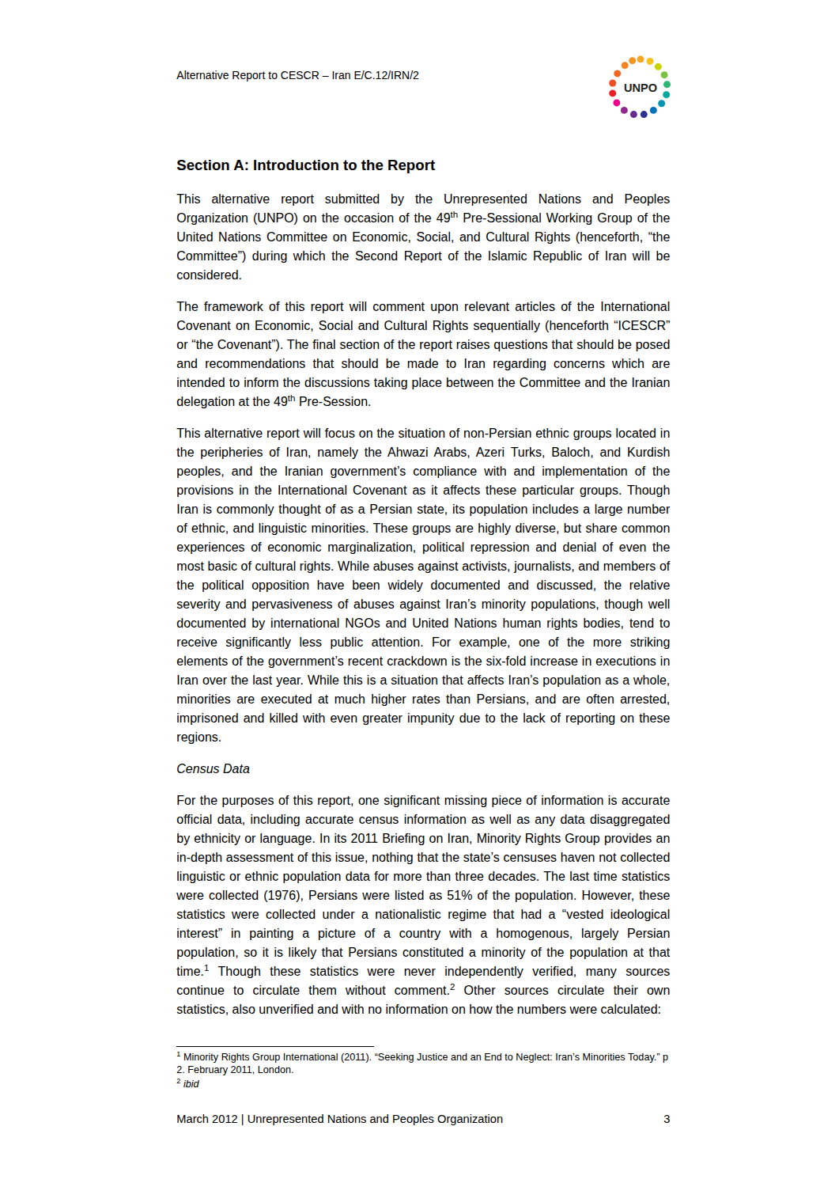Alternative Report to CESCR – Iran E/C.12/IRN/2
UNPO
Section A: Introduction to the Report
This alternative report submitted by the Unrepresented Nations and Peoples Organization (UNPO) on the occasion of the 49th Pre-Sessional Working Group of the United Nations Committee on Economic, Social, and Cultural Rights (henceforth, “the Committee”) during which the Second Report of the Islamic Republic of Iran will be considered.
The framework of this report will comment upon relevant articles of the International Covenant on Economic, Social and Cultural Rights sequentially (henceforth “ICESCR” or “the Covenant”). The final section of the report raises questions that should be posed and recommendations that should be made to Iran regarding concerns which are intended to inform the discussions taking place between the Committee and the Iranian delegation at the 49th Pre-Session.
This alternative report will focus on the situation of non-Persian ethnic groups located in the peripheries of Iran, namely the Ahwazi Arabs, Azeri Turks, Baloch, and Kurdish peoples, and the Iranian government’s compliance with and implementation of the provisions in the International Covenant as it affects these particular groups. Though Iran is commonly thought of as a Persian state, its population includes a large number of ethnic, and linguistic minorities. These groups are highly diverse, but share common experiences of economic marginalization, political repression and denial of even the most basic of cultural rights. While abuses against activists, journalists, and members of the political opposition have been widely documented and discussed, the relative severity and pervasiveness of abuses against Iran’s minority populations, though well documented by international NGOs and United Nations human rights bodies, tend to receive significantly less public attention. For example, one of the more striking elements of the government’s recent crackdown is the six-fold increase in executions in Iran over the last year. While this is a situation that affects Iran’s population as a whole, minorities are executed at much higher rates than Persians, and are often arrested, imprisoned and killed with even greater impunity due to the lack of reporting on these regions.
Census Data
For the purposes of this report, one significant missing piece of information is accurate official data, including accurate census information as well as any data disaggregated by ethnicity or language. In its 2011 Briefing on Iran, Minority Rights Group provides an in-depth assessment of this issue, nothing that the state’s censuses haven not collected linguistic or ethnic population data for more than three decades. The last time statistics were collected (1976), Persians were listed as 51% of the population. However, these statistics were collected under a nationalistic regime that had a “vested ideological interest” in painting a picture of a country with a homogenous, largely Persian population, so it is likely that Persians constituted a minority of the population at that time.1 Though these statistics were never independently verified, many sources continue to circulate them without comment.2 Other sources circulate their own statistics, also unverified and with no information on how the numbers were calculated:
1 Minority Rights Group International (2011). “Seeking Justice and an End to Neglect: Iran’s Minorities Today.” p 2. February 2011, London.
2 ibid
March 2012 | Unrepresented Nations and Peoples Organization
3